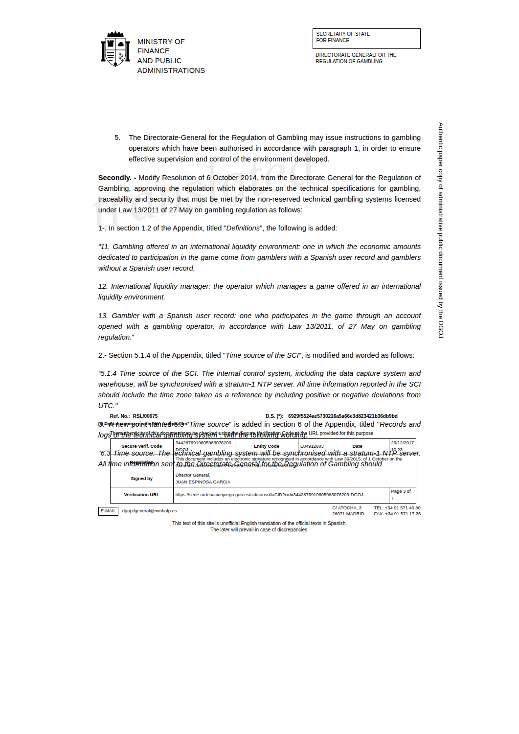translated
MINISTRY OF
FINANCE
AND PUBLIC
ADMINISTRATIONS
SECRETARY OF STATE
FOR FINANCE
DIRECTORATE GENERALFOR THE
REGULATION OF GAMBLING
Authentic paper copy of administrative public document issued by the DGOJ
5. The Directorate-General for the Regulation of Gambling may issue instructions to gambling operators which have been authorised in accordance with paragraph 1, in order to ensure effective supervision and control of the environment developed.
Secondly. - Modify Resolution of 6 October 2014, from the Directorate General for the Regulation of Gambling, approving the regulation which elaborates on the technical specifications for gambling, traceability and security that must be met by the non-reserved technical gambling systems licensed under Law 13/2011 of 27 May on gambling regulation as follows:
1-. In section 1.2 of the Appendix, titled "Definitions", the following is added:
“11. Gambling offered in an international liquidity environment: one in which the economic amounts dedicated to participation in the game come from gamblers with a Spanish user record and gamblers without a Spanish user record.
12. International liquidity manager: the operator which manages a game offered in an international liquidity environment.
13. Gambler with a Spanish user record: one who participates in the game through an account opened with a gambling operator, in accordance with Law 13/2011, of 27 May on gambling regulation."
2.- Section 5.1.4 of the Appendix, titled "Time source of the SCI", is modified and worded as follows:
“5.1.4 Time source of the SCI. The internal control system, including the data capture system and warehouse, will be synchronised with a stratum-1 NTP server. All time information reported in the SCI should include the time zone taken as a reference by including positive or negative deviations from UTC."
3.- A new point named 6.3 "Time source" is added in section 6 of the Appendix, titled "Records and logs of the technical gambling system", with the following wording:
“6.3 Time source: The technical gambling system will be synchronised with a stratum-1 NTP server. All time information sent to the Directorate-General for the Regulation of Gambling should
Ref. No.: RSL/00075 D.S. (*): 6929f5524ae5730216a5a66e3d823421b36db9bd
(*) Digital summary with SHA-1 algorithm.
The authenticity of this document can be checked using the Secure Verification Code at the URL provided for this purpose
| Secure Verif. Code | 3442876919605983076209-DGOJ | Entity Code | E04912603 | Date | 29/12/2017 10:23 |
| Regulation | This document includes an electronic signature recognised in accordance with Law 39/2015, of 1 October on the Common Administrative Procedure of Public Administrations |
| Signed by | Director General. JUAN ESPINOSA GARCIA |
| Verification URL | https://sede.ordenacionjuego.gob.es/cid/consultaCID?cid=3442876919605983076209-DGOJ | Page 3 of 7 |
E-MAIL dgoj.dgeneral@minhafp.es C/ ATOCHA, 3
28071 MADRID TEL: +34 91 571 40 80
FAX: +34 91 571 17 36
This text of this site is unofficial English translation of the official texts in Spanish.
The later will prevail in case of discrepancies.